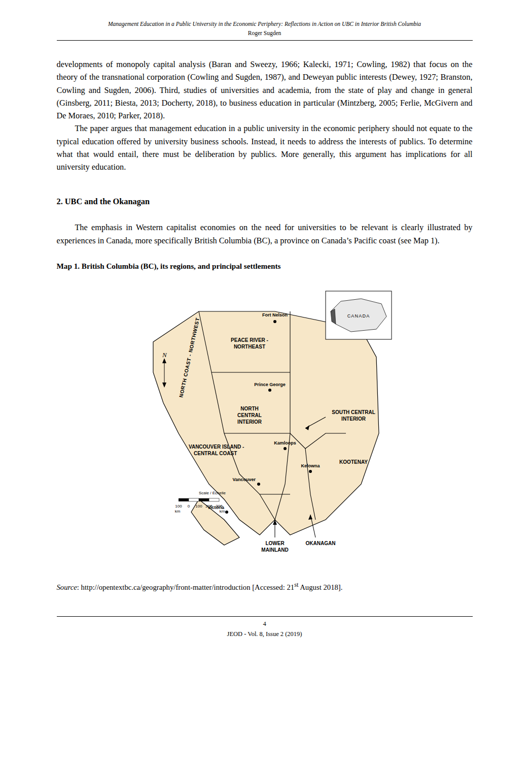Management Education in a Public University in the Economic Periphery: Reflections in Action on UBC in Interior British Columbia
Roger Sugden
developments of monopoly capital analysis (Baran and Sweezy, 1966; Kalecki, 1971; Cowling, 1982) that focus on the theory of the transnational corporation (Cowling and Sugden, 1987), and Deweyan public interests (Dewey, 1927; Branston, Cowling and Sugden, 2006). Third, studies of universities and academia, from the state of play and change in general (Ginsberg, 2011; Biesta, 2013; Docherty, 2018), to business education in particular (Mintzberg, 2005; Ferlie, McGivern and De Moraes, 2010; Parker, 2018).
The paper argues that management education in a public university in the economic periphery should not equate to the typical education offered by university business schools. Instead, it needs to address the interests of publics. To determine what that would entail, there must be deliberation by publics. More generally, this argument has implications for all university education.
2. UBC and the Okanagan
The emphasis in Western capitalist economies on the need for universities to be relevant is clearly illustrated by experiences in Canada, more specifically British Columbia (BC), a province on Canada’s Pacific coast (see Map 1).
Map 1. British Columbia (BC), its regions, and principal settlements
CANADA N NORTH COAST - NORTHWEST PEACE RIVER - NORTHEAST NORTH CENTRAL INTERIOR SOUTH CENTRAL INTERIOR VANCOUVER ISLAND - CENTRAL COAST KOOTENAY LOWER MAINLAND OKANAGAN Fort Nelson Prince George Kamloops Kelowna Vancouver Victoria Scale / Échelle 100 0 100 200 300 km km
Source: http://opentextbc.ca/geography/front-matter/introduction [Accessed: 21st August 2018].
4 JEOD - Vol. 8, Issue 2 (2019)